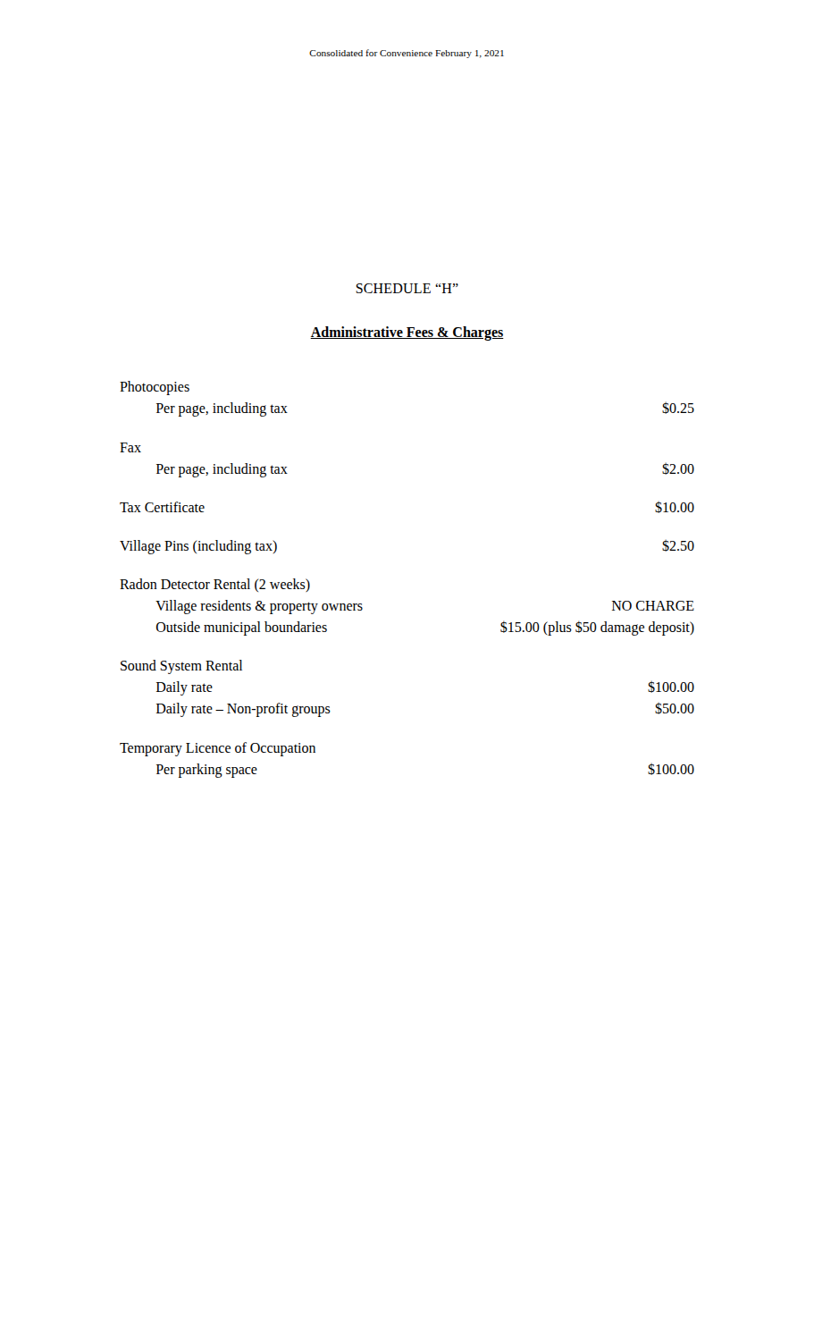Consolidated for Convenience February 1, 2021
SCHEDULE “H”
Administrative Fees & Charges
| Photocopies | |
| Per page, including tax | $0.25 |
| Fax | |
| Per page, including tax | $2.00 |
| Tax Certificate | $10.00 |
| Village Pins (including tax) | $2.50 |
| Radon Detector Rental (2 weeks) | |
| Village residents & property owners | NO CHARGE |
| Outside municipal boundaries | $15.00 (plus $50 damage deposit) |
| Sound System Rental | |
| Daily rate | $100.00 |
| Daily rate – Non-profit groups | $50.00 |
| Temporary Licence of Occupation | |
| Per parking space | $100.00 |